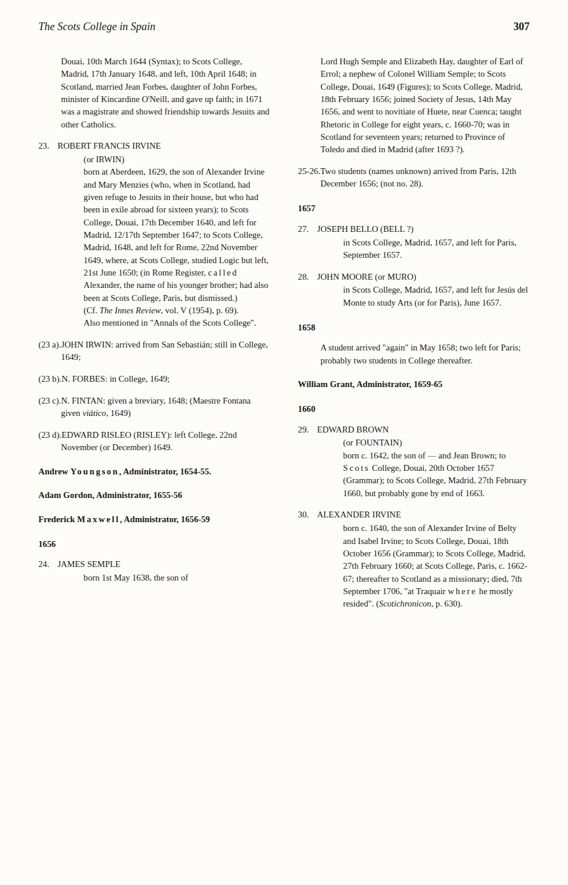The Scots College in Spain
307
Douai, 10th March 1644 (Syntax); to Scots College, Madrid, 17th January 1648, and left, 10th April 1648; in Scotland, married Jean Forbes, daughter of John Forbes, minister of Kincardine O'Neill, and gave up faith; in 1671 was a magistrate and showed friendship towards Jesuits and other Catholics.
23. Robert Francis Irvine(or Irwin)
born at Aberdeen, 1629, the son of Alexander Irvine and Mary Menzies (who, when in Scotland, had given refuge to Jesuits in their house, but who had been in exile abroad for sixteen years); to Scots College, Douai, 17th December 1640, and left for Madrid, 12/17th September 1647; to Scots College, Madrid, 1648, and left for Rome, 22nd November 1649, where, at Scots College, studied Logic but left, 21st June 1650; (in Rome Register, called Alexander, the name of his younger brother; had also been at Scots College, Paris, but dismissed.)
(Cf. The Innes Review, vol. V (1954), p. 69).
Also mentioned in "Annals of the Scots College".
(23 a). John Irwin: arrived from San Sebastián; still in College, 1649;
(23 b). N. Forbes: in College, 1649;
(23 c). N. Fintan: given a breviary, 1648; (Maestre Fontana given viático, 1649)
(23 d). Edward Risleo (Risley): left College, 22nd November (or December) 1649.
Andrew Youngson, Administrator, 1654-55.
Adam Gordon, Administrator, 1655-56
Frederick Maxwell, Administrator, 1656-59
1656
24. James Semple born 1st May 1638, the son of
Lord Hugh Semple and Elizabeth Hay, daughter of Earl of Errol; a nephew of Colonel William Semple; to Scots College, Douai, 1649 (Figures); to Scots College, Madrid, 18th February 1656; joined Society of Jesus, 14th May 1656, and went to novitiate of Huete, near Cuenca; taught Rhetoric in College for eight years, c. 1660-70; was in Scotland for seventeen years; returned to Province of Toledo and died in Madrid (after 1693 ?).
25-26. Two students (names unknown) arrived from Paris, 12th December 1656; (not no. 28).
1657
27. Joseph Bello (Bell ?)in Scots College, Madrid, 1657, and left for Paris, September 1657.
28. John Moore (or Muro)in Scots College, Madrid, 1657, and left for Jesús del Monte to study Arts (or for Paris), June 1657.
1658
A student arrived "again" in May 1658; two left for Paris; probably two students in College thereafter.
William Grant, Administrator, 1659-65
1660
29. Edward Brown(or Fountain)
born c. 1642, the son of — and Jean Brown; to Scots College, Douai, 20th October 1657 (Grammar); to Scots College, Madrid, 27th February 1660, but probably gone by end of 1663.
30. Alexander Irvine born c. 1640, the son of Alexander Irvine of Belty and Isabel Irvine; to Scots College, Douai, 18th October 1656 (Grammar); to Scots College, Madrid, 27th February 1660; at Scots College, Paris, c. 1662-67; thereafter to Scotland as a missionary; died, 7th September 1706, "at Traquair where he mostly resided". (Scotichronicon, p. 630).